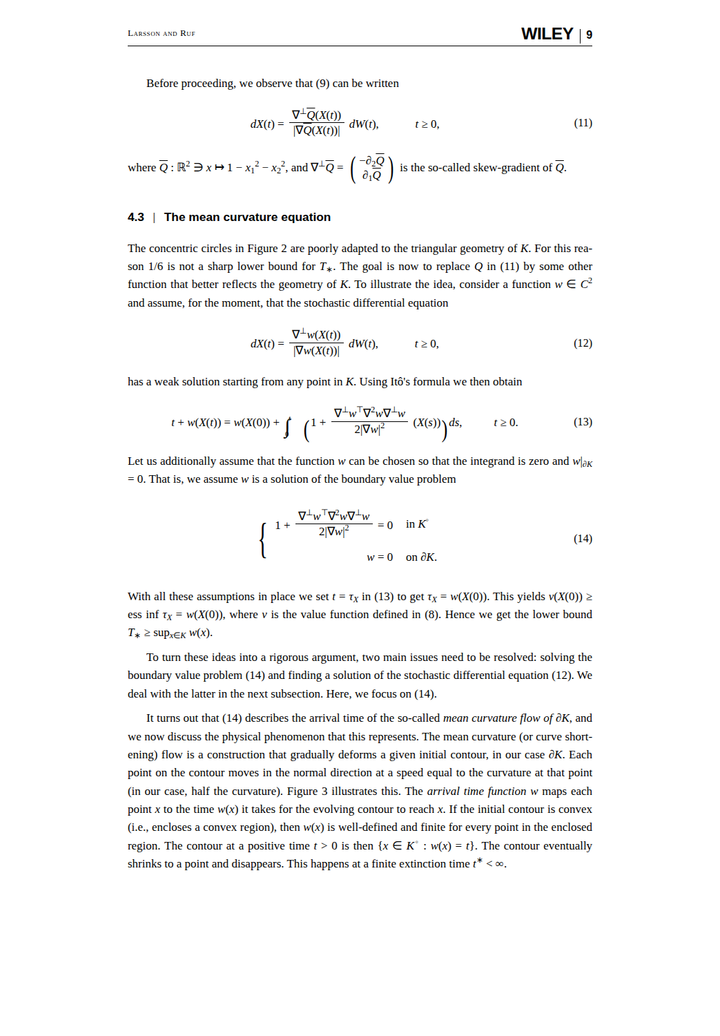Larsson and Ruf
WILEY
9
Before proceeding, we observe that (9) can be written
dX(t) = ∇⊥Q(X(t)) |∇Q(X(t))| dW(t), t ≥ 0,
(11)
where Q : ℝ2 ∋ x ↦ 1 − x12 − x22, and ∇⊥Q = (−∂2Q
∂1Q) is the so-called skew-gradient of Q.
4.3|The mean curvature equation
The concentric circles in Figure 2 are poorly adapted to the triangular geometry of K. For this reason 1/6 is not a sharp lower bound for T∗. The goal is now to replace Q in (11) by some other function that better reflects the geometry of K. To illustrate the idea, consider a function w ∈ C2 and assume, for the moment, that the stochastic differential equation
dX(t) = ∇⊥w(X(t)) |∇w(X(t))| dW(t), t ≥ 0,
(12)
has a weak solution starting from any point in K. Using Itô's formula we then obtain
t + w(X(t)) = w(X(0)) + ∫t 0 (1 + ∇⊥w⊤∇2w∇⊥w 2|∇w|2 (X(s))) ds, t ≥ 0.
(13)
Let us additionally assume that the function w can be chosen so that the integrand is zero and w|∂K = 0. That is, we assume w is a solution of the boundary value problem
{
| 1 + ∇ ⊥ w ⊤ ∇ 2 w ∇ ⊥ w 2/∇ w / 2 = 0 | in K ◦ |
| w = 0 | on ∂ K . |
(14)
With all these assumptions in place we set t = τX in (13) to get τX = w(X(0)). This yields v(X(0)) ≥ ess inf τX = w(X(0)), where v is the value function defined in (8). Hence we get the lower bound T∗ ≥ supx∈K w(x).
To turn these ideas into a rigorous argument, two main issues need to be resolved: solving the boundary value problem (14) and finding a solution of the stochastic differential equation (12). We deal with the latter in the next subsection. Here, we focus on (14).
It turns out that (14) describes the arrival time of the so-called mean curvature flow of ∂K, and we now discuss the physical phenomenon that this represents. The mean curvature (or curve shortening) flow is a construction that gradually deforms a given initial contour, in our case ∂K. Each point on the contour moves in the normal direction at a speed equal to the curvature at that point (in our case, half the curvature). Figure 3 illustrates this. The arrival time function w maps each point x to the time w(x) it takes for the evolving contour to reach x. If the initial contour is convex (i.e., encloses a convex region), then w(x) is well-defined and finite for every point in the enclosed region. The contour at a positive time t > 0 is then {x ∈ K◦ : w(x) = t}. The contour eventually shrinks to a point and disappears. This happens at a finite extinction time t∗ < ∞.